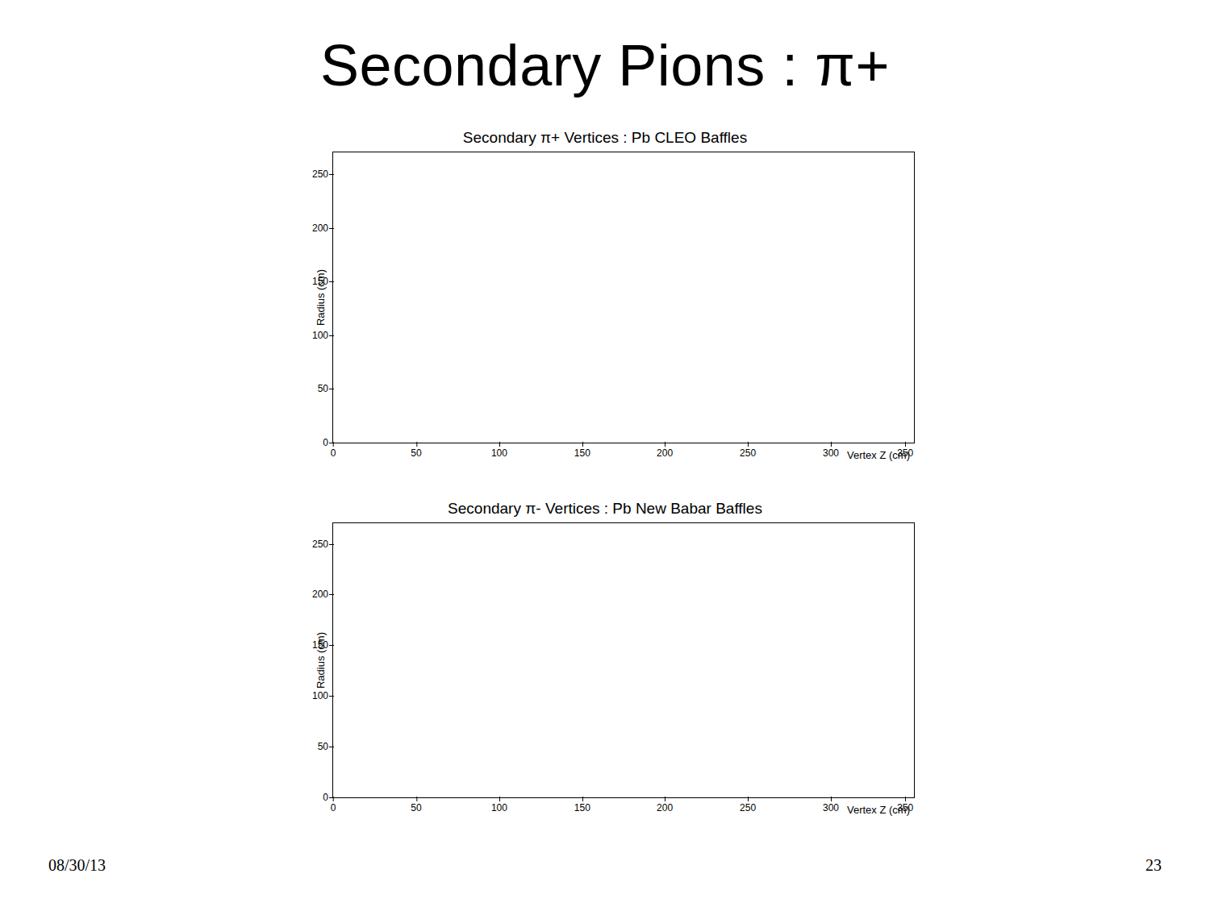Secondary Pions : π+
Secondary π+ Vertices : Pb CLEO Baffles
Radius (cm)
0 50 100 150 200 250 0 50 100 150 200 250 300 350
Vertex Z (cm)
Secondary π- Vertices : Pb New Babar Baffles
Radius (cm)
0 50 100 150 200 250 0 50 100 150 200 250 300 350
Vertex Z (cm)
08/30/13
23